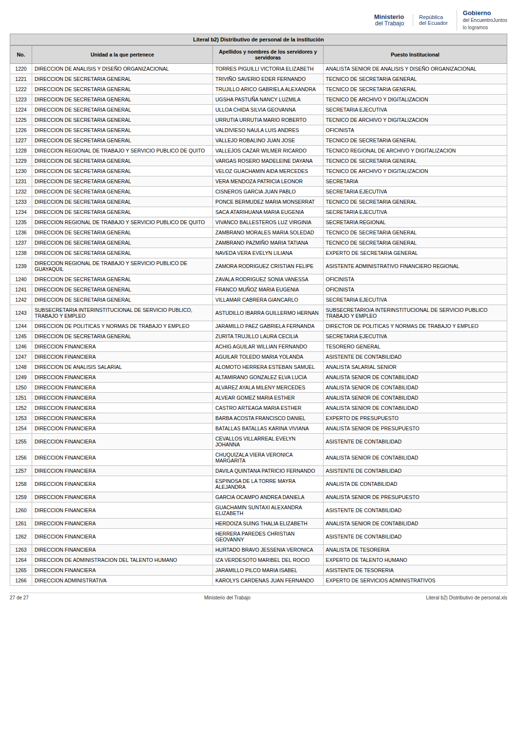Ministeriodel Trabajo
República
del Ecuador
Gobierno
del Encuentro Juntos
lo logramos
Literal b2) Distributivo de personal de la institución
| No. | Unidad a la que pertenece | Apellidos y nombres de los servidores y servidoras | Puesto Institucional |
| --- | --- | --- | --- |
| 1220 | DIRECCION DE ANALISIS Y DISEÑO ORGANIZACIONAL | TORRES PIGUILLI VICTORIA ELIZABETH | ANALISTA SENIOR DE ANALISIS Y DISEÑO ORGANIZACIONAL |
| 1221 | DIRECCION DE SECRETARIA GENERAL | TRIVIÑO SAVERIO EDER FERNANDO | TECNICO DE SECRETARIA GENERAL |
| 1222 | DIRECCION DE SECRETARIA GENERAL | TRUJILLO ARICO GABRIELA ALEXANDRA | TECNICO DE SECRETARIA GENERAL |
| 1223 | DIRECCION DE SECRETARIA GENERAL | UGSHA PASTUÑA NANCY LUZMILA | TECNICO DE ARCHIVO Y DIGITALIZACION |
| 1224 | DIRECCION DE SECRETARIA GENERAL | ULLOA CHIDA SILVIA GEOVANNA | SECRETARIA EJECUTIVA |
| 1225 | DIRECCION DE SECRETARIA GENERAL | URRUTIA URRUTIA MARIO ROBERTO | TECNICO DE ARCHIVO Y DIGITALIZACION |
| 1226 | DIRECCION DE SECRETARIA GENERAL | VALDIVIESO NAULA LUIS ANDRES | OFICINISTA |
| 1227 | DIRECCION DE SECRETARIA GENERAL | VALLEJO ROBALINO JUAN JOSE | TECNICO DE SECRETARIA GENERAL |
| 1228 | DIRECCION REGIONAL DE TRABAJO Y SERVICIO PUBLICO DE QUITO | VALLEJOS CAZAR WILMER RICARDO | TECNICO REGIONAL DE ARCHIVO Y DIGITALIZACION |
| 1229 | DIRECCION DE SECRETARIA GENERAL | VARGAS ROSERO MADELEINE DAYANA | TECNICO DE SECRETARIA GENERAL |
| 1230 | DIRECCION DE SECRETARIA GENERAL | VELOZ GUACHAMIN AIDA MERCEDES | TECNICO DE ARCHIVO Y DIGITALIZACION |
| 1231 | DIRECCION DE SECRETARIA GENERAL | VERA MENDOZA PATRICIA LEONOR | SECRETARIA |
| 1232 | DIRECCION DE SECRETARIA GENERAL | CISNEROS GARCIA JUAN PABLO | SECRETARIA EJECUTIVA |
| 1233 | DIRECCION DE SECRETARIA GENERAL | PONCE BERMUDEZ MARIA MONSERRAT | TECNICO DE SECRETARIA GENERAL |
| 1234 | DIRECCION DE SECRETARIA GENERAL | SACA ATARIHUANA MARIA EUGENIA | SECRETARIA EJECUTIVA |
| 1235 | DIRECCION REGIONAL DE TRABAJO Y SERVICIO PUBLICO DE QUITO | VIVANCO BALLESTEROS LUZ VIRGINIA | SECRETARIA REGIONAL |
| 1236 | DIRECCION DE SECRETARIA GENERAL | ZAMBRANO MORALES MARIA SOLEDAD | TECNICO DE SECRETARIA GENERAL |
| 1237 | DIRECCION DE SECRETARIA GENERAL | ZAMBRANO PAZMIÑO MARIA TATIANA | TECNICO DE SECRETARIA GENERAL |
| 1238 | DIRECCION DE SECRETARIA GENERAL | NAVEDA VERA EVELYN LILIANA | EXPERTO DE SECRETARIA GENERAL |
| 1239 | DIRECCION REGIONAL DE TRABAJO Y SERVICIO PUBLICO DE GUAYAQUIL | ZAMORA RODRIGUEZ CRISTIAN FELIPE | ASISTENTE ADMINISTRATIVO FINANCIERO REGIONAL |
| 1240 | DIRECCION DE SECRETARIA GENERAL | ZAVALA RODRIGUEZ SONIA VANESSA | OFICINISTA |
| 1241 | DIRECCION DE SECRETARIA GENERAL | FRANCO MUÑOZ MARIA EUGENIA | OFICINISTA |
| 1242 | DIRECCION DE SECRETARIA GENERAL | VILLAMAR CABRERA GIANCARLO | SECRETARIA EJECUTIVA |
| 1243 | SUBSECRETARIA INTERINSTITUCIONAL DE SERVICIO PUBLICO, TRABAJO Y EMPLEO | ASTUDILLO IBARRA GUILLERMO HERNAN | SUBSECRETARIO/A INTERINSTITUCIONAL DE SERVICIO PUBLICO TRABAJO Y EMPLEO |
| 1244 | DIRECCION DE POLITICAS Y NORMAS DE TRABAJO Y EMPLEO | JARAMILLO PAEZ GABRIELA FERNANDA | DIRECTOR DE POLITICAS Y NORMAS DE TRABAJO Y EMPLEO |
| 1245 | DIRECCION DE SECRETARIA GENERAL | ZURITA TRUJILLO LAURA CECILIA | SECRETARIA EJECUTIVA |
| 1246 | DIRECCION FINANCIERA | ACHIG AGUILAR WILLIAN FERNANDO | TESORERO GENERAL |
| 1247 | DIRECCION FINANCIERA | AGUILAR TOLEDO MARIA YOLANDA | ASISTENTE DE CONTABILIDAD |
| 1248 | DIRECCION DE ANALISIS SALARIAL | ALOMOTO HERRERA ESTEBAN SAMUEL | ANALISTA SALARIAL SENIOR |
| 1249 | DIRECCION FINANCIERA | ALTAMIRANO GONZALEZ ELVA LUCIA | ANALISTA SENIOR DE CONTABILIDAD |
| 1250 | DIRECCION FINANCIERA | ALVAREZ AYALA MILENY MERCEDES | ANALISTA SENIOR DE CONTABILIDAD |
| 1251 | DIRECCION FINANCIERA | ALVEAR GOMEZ MARIA ESTHER | ANALISTA SENIOR DE CONTABILIDAD |
| 1252 | DIRECCION FINANCIERA | CASTRO ARTEAGA MARIA ESTHER | ANALISTA SENIOR DE CONTABILIDAD |
| 1253 | DIRECCION FINANCIERA | BARBA ACOSTA FRANCISCO DANIEL | EXPERTO DE PRESUPUESTO |
| 1254 | DIRECCION FINANCIERA | BATALLAS BATALLAS KARINA VIVIANA | ANALISTA SENIOR DE PRESUPUESTO |
| 1255 | DIRECCION FINANCIERA | CEVALLOS VILLARREAL EVELYN JOHANNA | ASISTENTE DE CONTABILIDAD |
| 1256 | DIRECCION FINANCIERA | CHUQUIZALA VIERA VERONICA MARGARITA | ANALISTA SENIOR DE CONTABILIDAD |
| 1257 | DIRECCION FINANCIERA | DAVILA QUINTANA PATRICIO FERNANDO | ASISTENTE DE CONTABILIDAD |
| 1258 | DIRECCION FINANCIERA | ESPINOSA DE LA TORRE MAYRA ALEJANDRA | ANALISTA DE CONTABILIDAD |
| 1259 | DIRECCION FINANCIERA | GARCIA OCAMPO ANDREA DANIELA | ANALISTA SENIOR DE PRESUPUESTO |
| 1260 | DIRECCION FINANCIERA | GUACHAMIN SUNTAXI ALEXANDRA ELIZABETH | ASISTENTE DE CONTABILIDAD |
| 1261 | DIRECCION FINANCIERA | HERDOIZA SUING THALIA ELIZABETH | ANALISTA SENIOR DE CONTABILIDAD |
| 1262 | DIRECCION FINANCIERA | HERRERA PAREDES CHRISTIAN GEOVANNY | ASISTENTE DE CONTABILIDAD |
| 1263 | DIRECCION FINANCIERA | HURTADO BRAVO JESSENIA VERONICA | ANALISTA DE TESORERIA |
| 1264 | DIRECCION DE ADMINISTRACION DEL TALENTO HUMANO | IZA VERDESOTO MARIBEL DEL ROCIO | EXPERTO DE TALENTO HUMANO |
| 1265 | DIRECCION FINANCIERA | JARAMILLO PILCO MARIA ISABEL | ASISTENTE DE TESORERIA |
| 1266 | DIRECCION ADMINISTRATIVA | KAROLYS CARDENAS JUAN FERNANDO | EXPERTO DE SERVICIOS ADMINISTRATIVOS |
27 de 27 Ministerio del Trabajo Literal b2) Distributivo de personal.xls